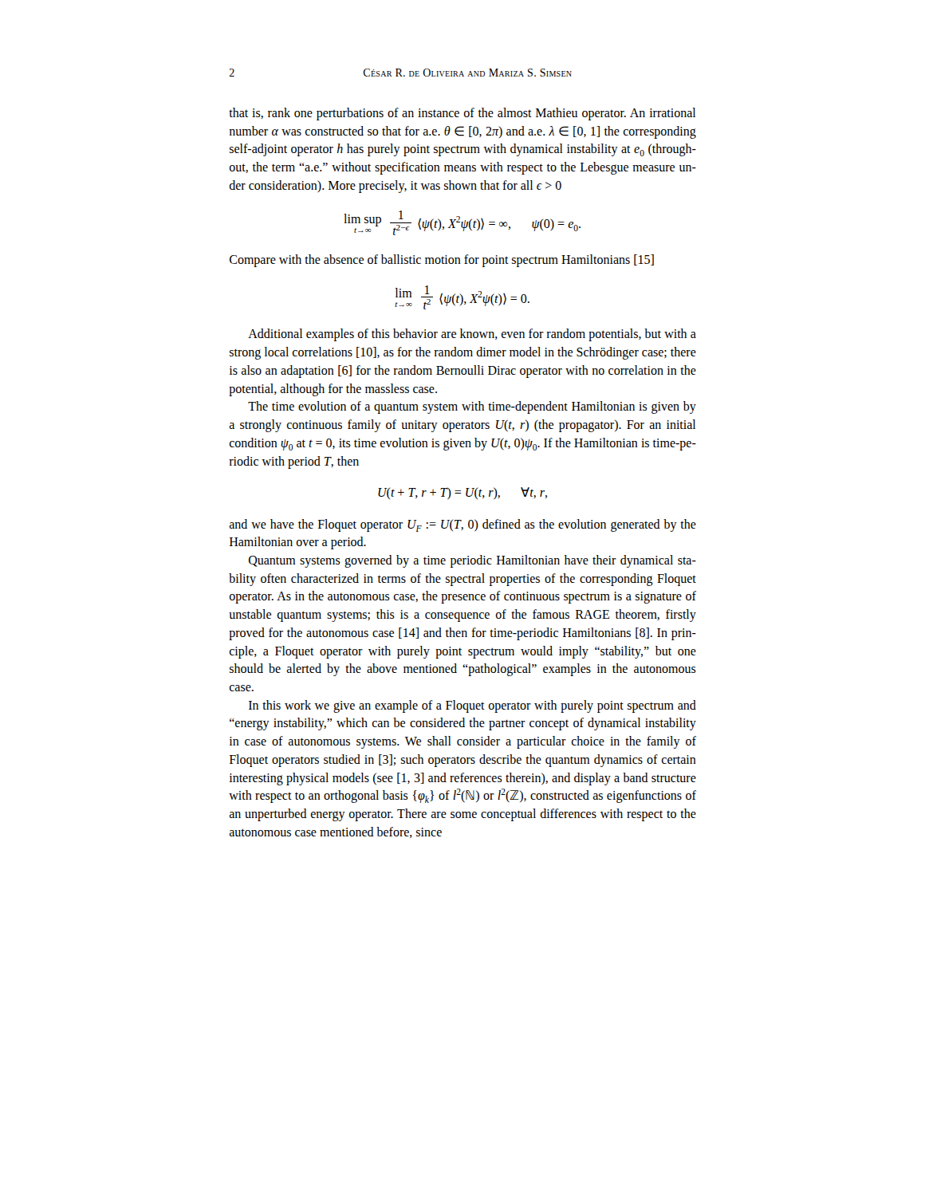2 César R. de Oliveira and Mariza S. Simsen
that is, rank one perturbations of an instance of the almost Mathieu operator. An irrational number α was constructed so that for a.e. θ ∈ [0, 2π) and a.e. λ ∈ [0, 1] the corresponding self-adjoint operator h has purely point spectrum with dynamical instability at e0 (throughout, the term “a.e.” without specification means with respect to the Lebesgue measure under consideration). More precisely, it was shown that for all ϵ > 0
lim sup t→∞ 1 t2−ϵ ⟨ψ(t), X2ψ(t)⟩ = ∞, ψ(0) = e0.
Compare with the absence of ballistic motion for point spectrum Hamiltonians [15]
lim t→∞ 1 t2 ⟨ψ(t), X2ψ(t)⟩ = 0.
Additional examples of this behavior are known, even for random potentials, but with a strong local correlations [10], as for the random dimer model in the Schrödinger case; there is also an adaptation [6] for the random Bernoulli Dirac operator with no correlation in the potential, although for the massless case.
The time evolution of a quantum system with time-dependent Hamiltonian is given by a strongly continuous family of unitary operators U(t, r) (the propagator). For an initial condition ψ0 at t = 0, its time evolution is given by U(t, 0)ψ0. If the Hamiltonian is time-periodic with period T, then
U(t + T, r + T) = U(t, r), ∀t, r,
and we have the Floquet operator UF := U(T, 0) defined as the evolution generated by the Hamiltonian over a period.
Quantum systems governed by a time periodic Hamiltonian have their dynamical stability often characterized in terms of the spectral properties of the corresponding Floquet operator. As in the autonomous case, the presence of continuous spectrum is a signature of unstable quantum systems; this is a consequence of the famous RAGE theorem, firstly proved for the autonomous case [14] and then for time-periodic Hamiltonians [8]. In principle, a Floquet operator with purely point spectrum would imply “stability,” but one should be alerted by the above mentioned “pathological” examples in the autonomous case.
In this work we give an example of a Floquet operator with purely point spectrum and “energy instability,” which can be considered the partner concept of dynamical instability in case of autonomous systems. We shall consider a particular choice in the family of Floquet operators studied in [3]; such operators describe the quantum dynamics of certain interesting physical models (see [1, 3] and references therein), and display a band structure with respect to an orthogonal basis {φk} of l2(ℕ) or l2(ℤ), constructed as eigenfunctions of an unperturbed energy operator. There are some conceptual differences with respect to the autonomous case mentioned before, since